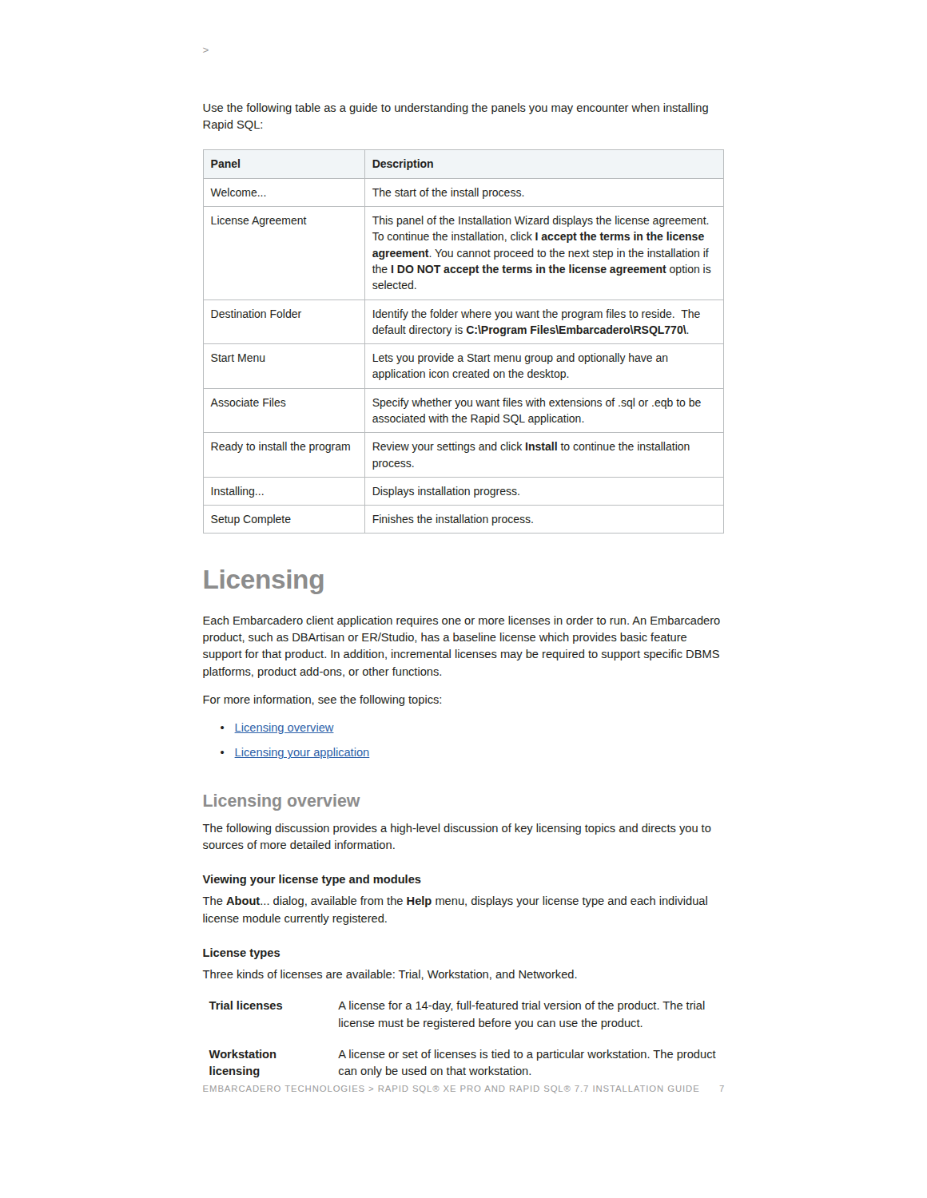>
Use the following table as a guide to understanding the panels you may encounter when installing Rapid SQL:
| Panel | Description |
| --- | --- |
| Welcome... | The start of the install process. |
| License Agreement | This panel of the Installation Wizard displays the license agreement. To continue the installation, click I accept the terms in the license agreement . You cannot proceed to the next step in the installation if the I DO NOT accept the terms in the license agreement option is selected. |
| Destination Folder | Identify the folder where you want the program files to reside. The default directory is C:\Program Files\Embarcadero\RSQL770\ . |
| Start Menu | Lets you provide a Start menu group and optionally have an application icon created on the desktop. |
| Associate Files | Specify whether you want files with extensions of .sql or .eqb to be associated with the Rapid SQL application. |
| Ready to install the program | Review your settings and click Install to continue the installation process. |
| Installing... | Displays installation progress. |
| Setup Complete | Finishes the installation process. |
Licensing
Each Embarcadero client application requires one or more licenses in order to run. An Embarcadero product, such as DBArtisan or ER/Studio, has a baseline license which provides basic feature support for that product. In addition, incremental licenses may be required to support specific DBMS platforms, product add-ons, or other functions.
For more information, see the following topics:
Licensing overview
Licensing your application
Licensing overview
The following discussion provides a high-level discussion of key licensing topics and directs you to sources of more detailed information.
Viewing your license type and modules
The About... dialog, available from the Help menu, displays your license type and each individual license module currently registered.
License types
Three kinds of licenses are available: Trial, Workstation, and Networked.
| Trial licenses | A license for a 14-day, full-featured trial version of the product. The trial license must be registered before you can use the product. |
| Workstation licensing | A license or set of licenses is tied to a particular workstation. The product can only be used on that workstation. |
EMBARCADERO TECHNOLOGIES > RAPID SQL® XE PRO AND RAPID SQL® 7.7 INSTALLATION GUIDE 7